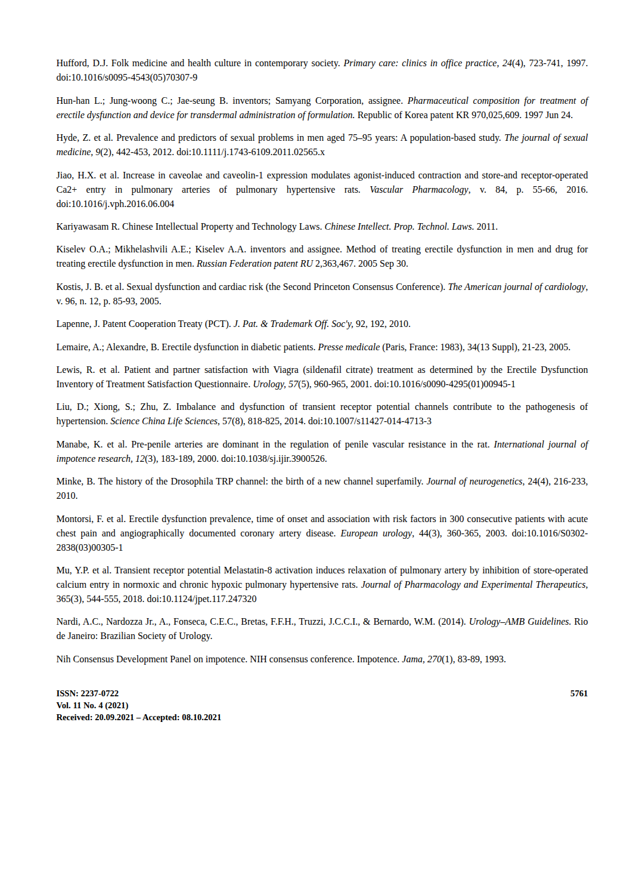Hufford, D.J. Folk medicine and health culture in contemporary society. Primary care: clinics in office practice, 24(4), 723-741, 1997. doi:10.1016/s0095-4543(05)70307-9
Hun-han L.; Jung-woong C.; Jae-seung B. inventors; Samyang Corporation, assignee. Pharmaceutical composition for treatment of erectile dysfunction and device for transdermal administration of formulation. Republic of Korea patent KR 970,025,609. 1997 Jun 24.
Hyde, Z. et al. Prevalence and predictors of sexual problems in men aged 75–95 years: A population‑based study. The journal of sexual medicine, 9(2), 442-453, 2012. doi:10.1111/j.1743-6109.2011.02565.x
Jiao, H.X. et al. Increase in caveolae and caveolin-1 expression modulates agonist-induced contraction and store-and receptor-operated Ca2+ entry in pulmonary arteries of pulmonary hypertensive rats. Vascular Pharmacology, v. 84, p. 55-66, 2016. doi:10.1016/j.vph.2016.06.004
Kariyawasam R. Chinese Intellectual Property and Technology Laws. Chinese Intellect. Prop. Technol. Laws. 2011.
Kiselev O.A.; Mikhelashvili A.E.; Kiselev A.A. inventors and assignee. Method of treating erectile dysfunction in men and drug for treating erectile dysfunction in men. Russian Federation patent RU 2,363,467. 2005 Sep 30.
Kostis, J. B. et al. Sexual dysfunction and cardiac risk (the Second Princeton Consensus Conference). The American journal of cardiology, v. 96, n. 12, p. 85-93, 2005.
Lapenne, J. Patent Cooperation Treaty (PCT). J. Pat. & Trademark Off. Soc'y, 92, 192, 2010.
Lemaire, A.; Alexandre, B. Erectile dysfunction in diabetic patients. Presse medicale (Paris, France: 1983), 34(13 Suppl), 21-23, 2005.
Lewis, R. et al. Patient and partner satisfaction with Viagra (sildenafil citrate) treatment as determined by the Erectile Dysfunction Inventory of Treatment Satisfaction Questionnaire. Urology, 57(5), 960-965, 2001. doi:10.1016/s0090-4295(01)00945-1
Liu, D.; Xiong, S.; Zhu, Z. Imbalance and dysfunction of transient receptor potential channels contribute to the pathogenesis of hypertension. Science China Life Sciences, 57(8), 818-825, 2014. doi:10.1007/s11427-014-4713-3
Manabe, K. et al. Pre-penile arteries are dominant in the regulation of penile vascular resistance in the rat. International journal of impotence research, 12(3), 183-189, 2000. doi:10.1038/sj.ijir.3900526.
Minke, B. The history of the Drosophila TRP channel: the birth of a new channel superfamily. Journal of neurogenetics, 24(4), 216-233, 2010.
Montorsi, F. et al. Erectile dysfunction prevalence, time of onset and association with risk factors in 300 consecutive patients with acute chest pain and angiographically documented coronary artery disease. European urology, 44(3), 360-365, 2003. doi:10.1016/S0302-2838(03)00305-1
Mu, Y.P. et al. Transient receptor potential Melastatin-8 activation induces relaxation of pulmonary artery by inhibition of store-operated calcium entry in normoxic and chronic hypoxic pulmonary hypertensive rats. Journal of Pharmacology and Experimental Therapeutics, 365(3), 544-555, 2018. doi:10.1124/jpet.117.247320
Nardi, A.C., Nardozza Jr., A., Fonseca, C.E.C., Bretas, F.F.H., Truzzi, J.C.C.I., & Bernardo, W.M. (2014). Urology–AMB Guidelines. Rio de Janeiro: Brazilian Society of Urology.
Nih Consensus Development Panel on impotence. NIH consensus conference. Impotence. Jama, 270(1), 83-89, 1993.
5761 ISSN: 2237-0722
Vol. 11 No. 4 (2021)
Received: 20.09.2021 – Accepted: 08.10.2021